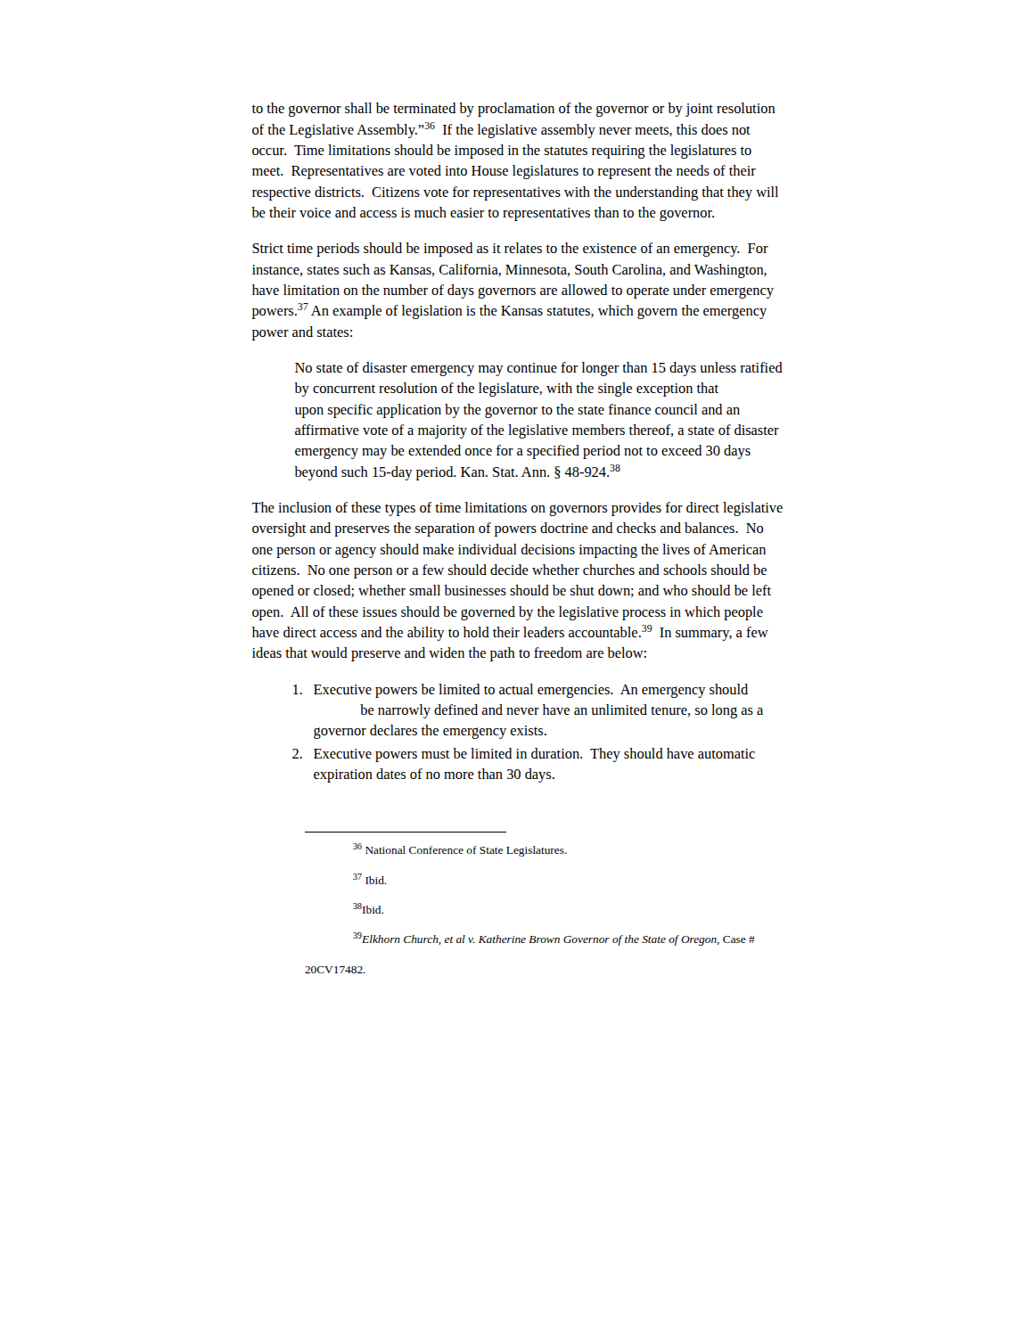to the governor shall be terminated by proclamation of the governor or by joint resolution of the Legislative Assembly.”36 If the legislative assembly never meets, this does not occur. Time limitations should be imposed in the statutes requiring the legislatures to meet. Representatives are voted into House legislatures to represent the needs of their respective districts. Citizens vote for representatives with the understanding that they will be their voice and access is much easier to representatives than to the governor.
Strict time periods should be imposed as it relates to the existence of an emergency. For instance, states such as Kansas, California, Minnesota, South Carolina, and Washington, have limitation on the number of days governors are allowed to operate under emergency powers.37 An example of legislation is the Kansas statutes, which govern the emergency power and states:
No state of disaster emergency may continue for longer than 15 days unless ratified by concurrent resolution of the legislature, with the single exception that upon specific application by the governor to the state finance council and an affirmative vote of a majority of the legislative members thereof, a state of disaster emergency may be extended once for a specified period not to exceed 30 days beyond such 15-day period. Kan. Stat. Ann. § 48-924.38
The inclusion of these types of time limitations on governors provides for direct legislative oversight and preserves the separation of powers doctrine and checks and balances. No one person or agency should make individual decisions impacting the lives of American citizens. No one person or a few should decide whether churches and schools should be opened or closed; whether small businesses should be shut down; and who should be left open. All of these issues should be governed by the legislative process in which people have direct access and the ability to hold their leaders accountable.39 In summary, a few ideas that would preserve and widen the path to freedom are below:
Executive powers be limited to actual emergencies. An emergency should be narrowly defined and never have an unlimited tenure, so long as a governor declares the emergency exists.
Executive powers must be limited in duration. They should have automatic expiration dates of no more than 30 days.
36 National Conference of State Legislatures.
37 Ibid.
38 Ibid.
39 Elkhorn Church, et al v. Katherine Brown Governor of the State of Oregon, Case #
20CV17482.